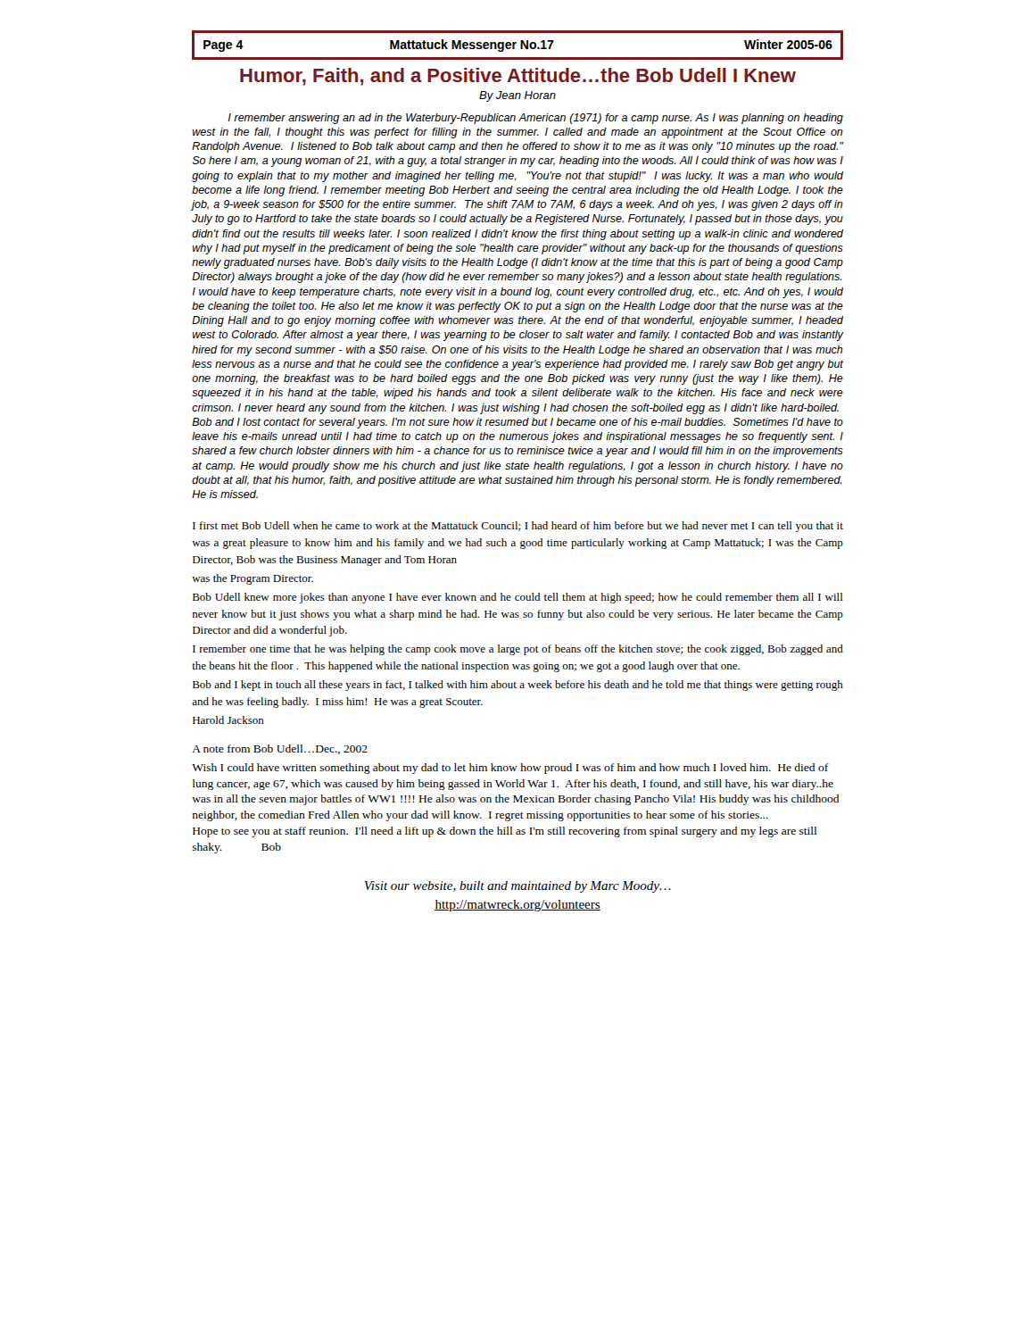| Page 4 | Mattatuck Messenger No.17 | Winter 2005-06 |
Humor, Faith, and a Positive Attitude…the Bob Udell I Knew
By Jean Horan
I remember answering an ad in the Waterbury-Republican American (1971) for a camp nurse. As I was planning on heading west in the fall, I thought this was perfect for filling in the summer. I called and made an appointment at the Scout Office on Randolph Avenue. I listened to Bob talk about camp and then he offered to show it to me as it was only "10 minutes up the road." So here I am, a young woman of 21, with a guy, a total stranger in my car, heading into the woods. All I could think of was how was I going to explain that to my mother and imagined her telling me, "You're not that stupid!" I was lucky. It was a man who would become a life long friend. I remember meeting Bob Herbert and seeing the central area including the old Health Lodge. I took the job, a 9-week season for $500 for the entire summer. The shift 7AM to 7AM, 6 days a week. And oh yes, I was given 2 days off in July to go to Hartford to take the state boards so I could actually be a Registered Nurse. Fortunately, I passed but in those days, you didn't find out the results till weeks later. I soon realized I didn't know the first thing about setting up a walk-in clinic and wondered why I had put myself in the predicament of being the sole "health care provider" without any back-up for the thousands of questions newly graduated nurses have. Bob's daily visits to the Health Lodge (I didn't know at the time that this is part of being a good Camp Director) always brought a joke of the day (how did he ever remember so many jokes?) and a lesson about state health regulations. I would have to keep temperature charts, note every visit in a bound log, count every controlled drug, etc., etc. And oh yes, I would be cleaning the toilet too. He also let me know it was perfectly OK to put a sign on the Health Lodge door that the nurse was at the Dining Hall and to go enjoy morning coffee with whomever was there. At the end of that wonderful, enjoyable summer, I headed west to Colorado. After almost a year there, I was yearning to be closer to salt water and family. I contacted Bob and was instantly hired for my second summer - with a $50 raise. On one of his visits to the Health Lodge he shared an observation that I was much less nervous as a nurse and that he could see the confidence a year's experience had provided me. I rarely saw Bob get angry but one morning, the breakfast was to be hard boiled eggs and the one Bob picked was very runny (just the way I like them). He squeezed it in his hand at the table, wiped his hands and took a silent deliberate walk to the kitchen. His face and neck were crimson. I never heard any sound from the kitchen. I was just wishing I had chosen the soft-boiled egg as I didn't like hard-boiled. Bob and I lost contact for several years. I'm not sure how it resumed but I became one of his e-mail buddies. Sometimes I'd have to leave his e-mails unread until I had time to catch up on the numerous jokes and inspirational messages he so frequently sent. I shared a few church lobster dinners with him - a chance for us to reminisce twice a year and I would fill him in on the improvements at camp. He would proudly show me his church and just like state health regulations, I got a lesson in church history. I have no doubt at all, that his humor, faith, and positive attitude are what sustained him through his personal storm. He is fondly remembered. He is missed.
I first met Bob Udell when he came to work at the Mattatuck Council; I had heard of him before but we had never met I can tell you that it was a great pleasure to know him and his family and we had such a good time particularly working at Camp Mattatuck; I was the Camp Director, Bob was the Business Manager and Tom Horan
was the Program Director.
Bob Udell knew more jokes than anyone I have ever known and he could tell them at high speed; how he could remember them all I will never know but it just shows you what a sharp mind he had. He was so funny but also could be very serious. He later became the Camp Director and did a wonderful job.
I remember one time that he was helping the camp cook move a large pot of beans off the kitchen stove; the cook zigged, Bob zagged and the beans hit the floor . This happened while the national inspection was going on; we got a good laugh over that one.
Bob and I kept in touch all these years in fact, I talked with him about a week before his death and he told me that things were getting rough and he was feeling badly. I miss him! He was a great Scouter.
Harold Jackson
A note from Bob Udell…Dec., 2002
Wish I could have written something about my dad to let him know how proud I was of him and how much I loved him. He died of lung cancer, age 67, which was caused by him being gassed in World War 1. After his death, I found, and still have, his war diary..he was in all the seven major battles of WW1 !!!! He also was on the Mexican Border chasing Pancho Vila! His buddy was his childhood neighbor, the comedian Fred Allen who your dad will know. I regret missing opportunities to hear some of his stories...
Hope to see you at staff reunion. I'll need a lift up & down the hill as I'm still recovering from spinal surgery and my legs are still shaky. Bob
Visit our website, built and maintained by Marc Moody…
http://matwreck.org/volunteers